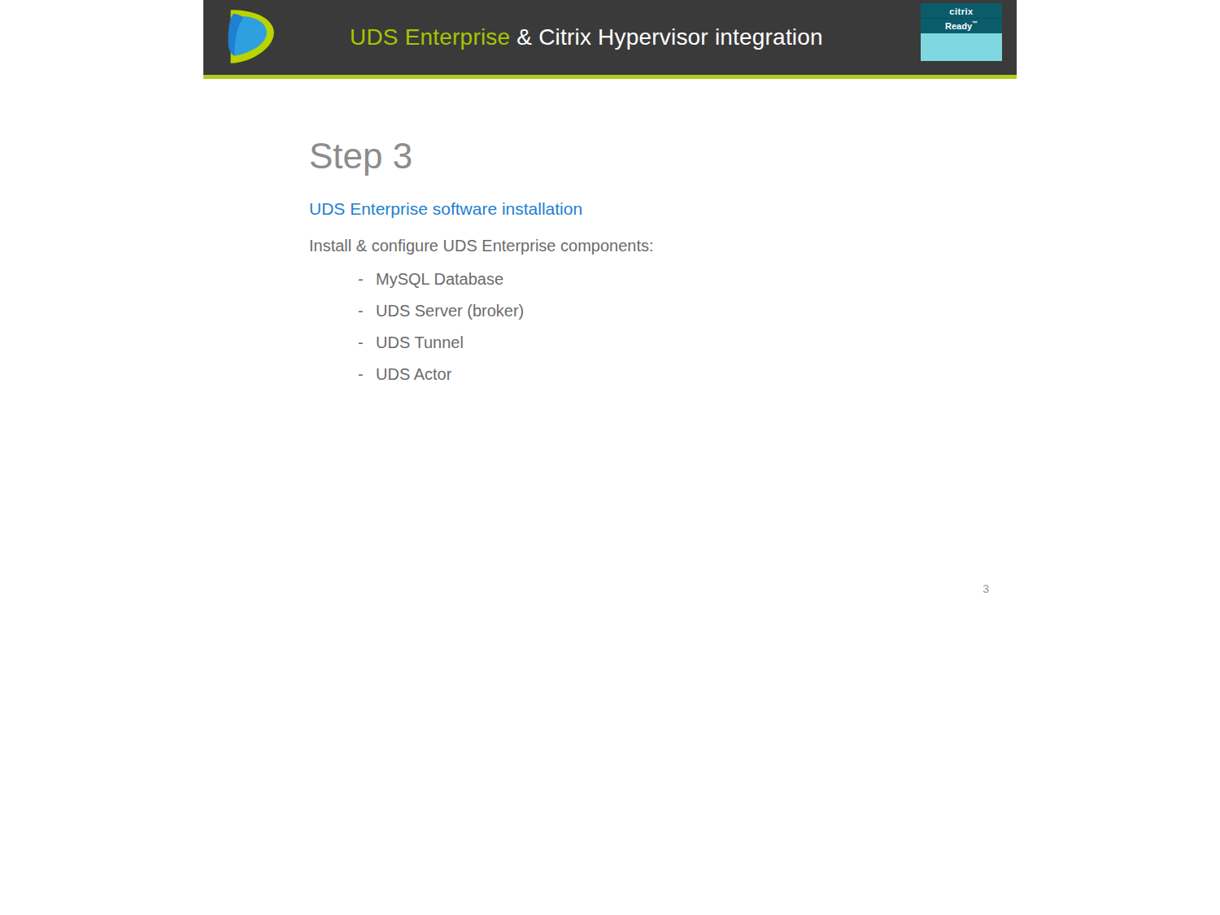UDS Enterprise & Citrix Hypervisor integration
citrix
Ready™
Step 3
UDS Enterprise software installation
Install & configure UDS Enterprise components:
MySQL Database
UDS Server (broker)
UDS Tunnel
UDS Actor
3